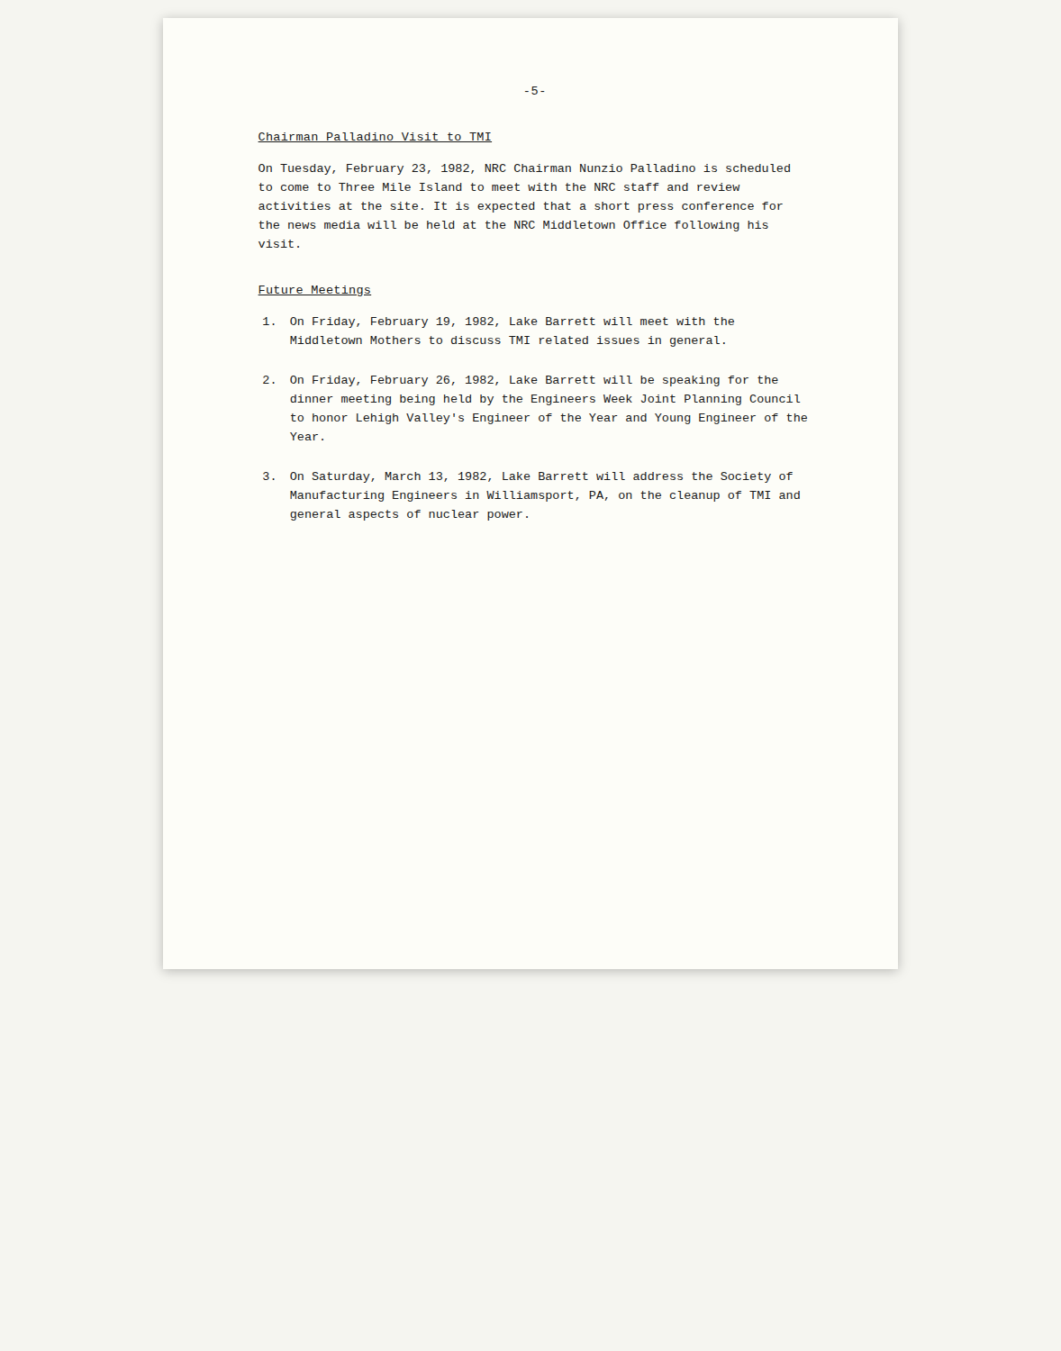-5-
Chairman Palladino Visit to TMI
On Tuesday, February 23, 1982, NRC Chairman Nunzio Palladino is scheduled to come to Three Mile Island to meet with the NRC staff and review activities at the site. It is expected that a short press conference for the news media will be held at the NRC Middletown Office following his visit.
Future Meetings
On Friday, February 19, 1982, Lake Barrett will meet with the Middletown Mothers to discuss TMI related issues in general.
On Friday, February 26, 1982, Lake Barrett will be speaking for the dinner meeting being held by the Engineers Week Joint Planning Council to honor Lehigh Valley's Engineer of the Year and Young Engineer of the Year.
On Saturday, March 13, 1982, Lake Barrett will address the Society of Manufacturing Engineers in Williamsport, PA, on the cleanup of TMI and general aspects of nuclear power.